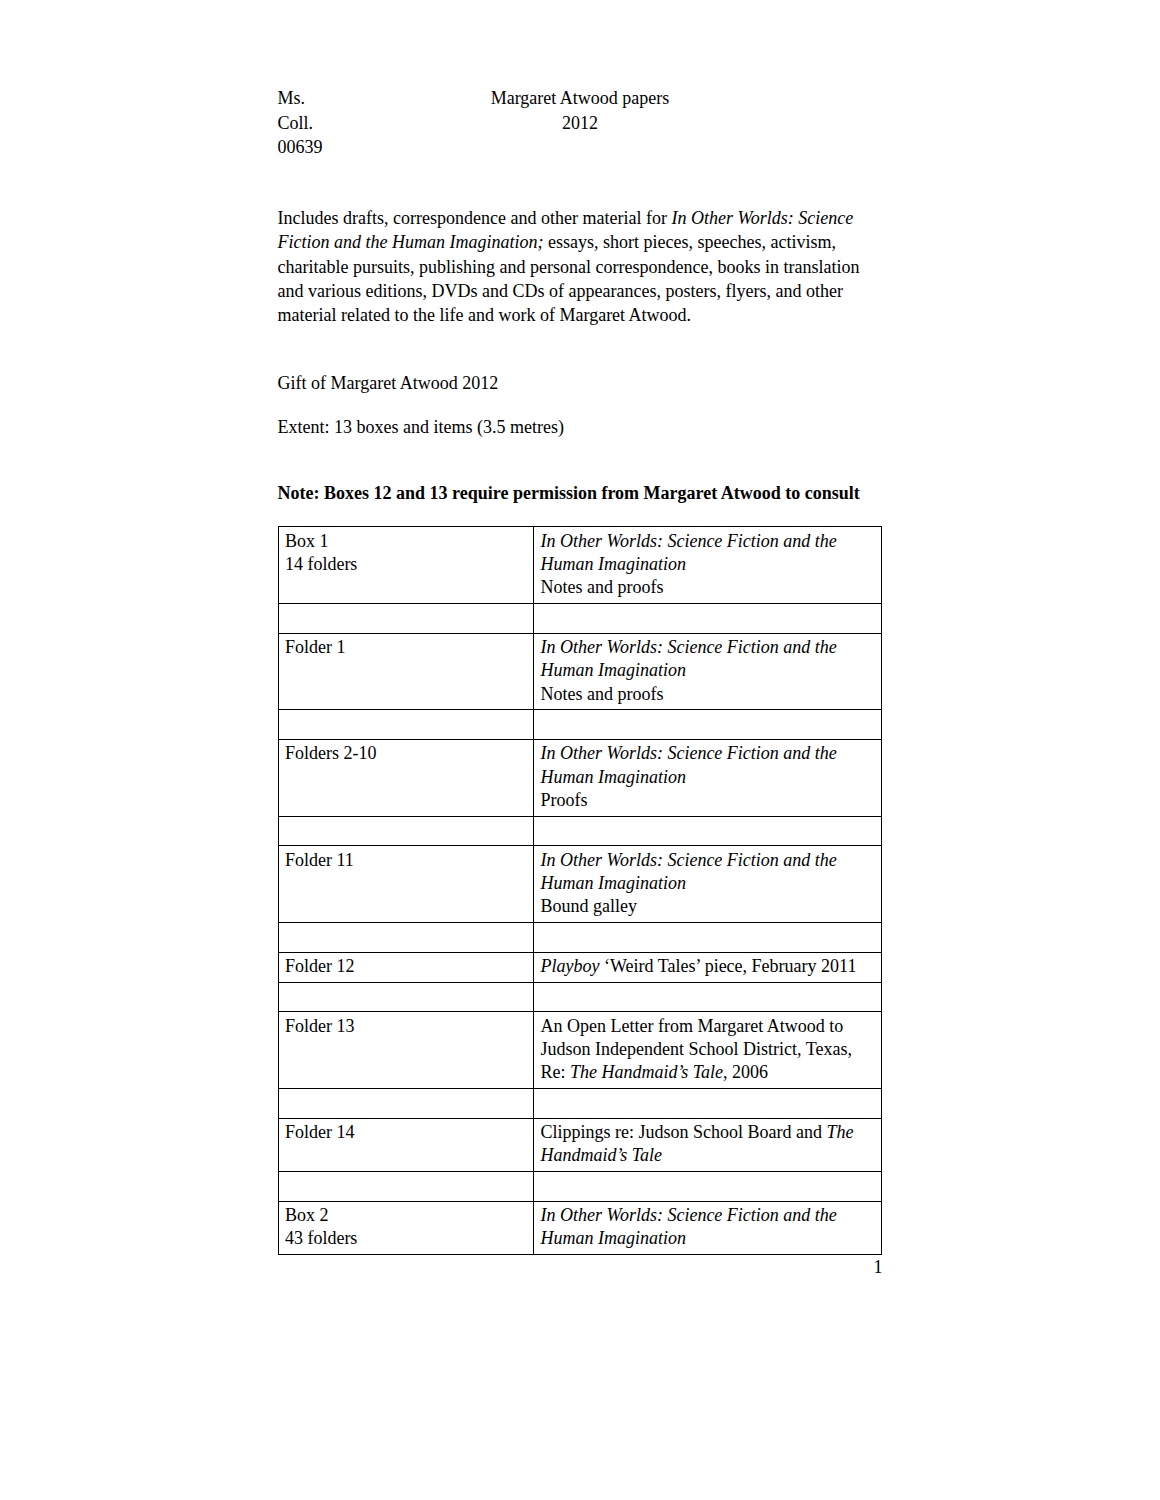Ms. Coll. 00639
Margaret Atwood papers 2012
Includes drafts, correspondence and other material for In Other Worlds: Science Fiction and the Human Imagination; essays, short pieces, speeches, activism, charitable pursuits, publishing and personal correspondence, books in translation and various editions, DVDs and CDs of appearances, posters, flyers, and other material related to the life and work of Margaret Atwood.
Gift of Margaret Atwood 2012
Extent: 13 boxes and items (3.5 metres)
Note: Boxes 12 and 13 require permission from Margaret Atwood to consult
| Box 1 14 folders | In Other Worlds: Science Fiction and the Human Imagination Notes and proofs |
| Folder 1 | In Other Worlds: Science Fiction and the Human Imagination Notes and proofs |
| Folders 2-10 | In Other Worlds: Science Fiction and the Human Imagination Proofs |
| Folder 11 | In Other Worlds: Science Fiction and the Human Imagination Bound galley |
| Folder 12 | Playboy ‘Weird Tales’ piece, February 2011 |
| Folder 13 | An Open Letter from Margaret Atwood to Judson Independent School District, Texas, Re: The Handmaid’s Tale , 2006 |
| Folder 14 | Clippings re: Judson School Board and The Handmaid’s Tale |
| Box 2 43 folders | In Other Worlds: Science Fiction and the Human Imagination |
1